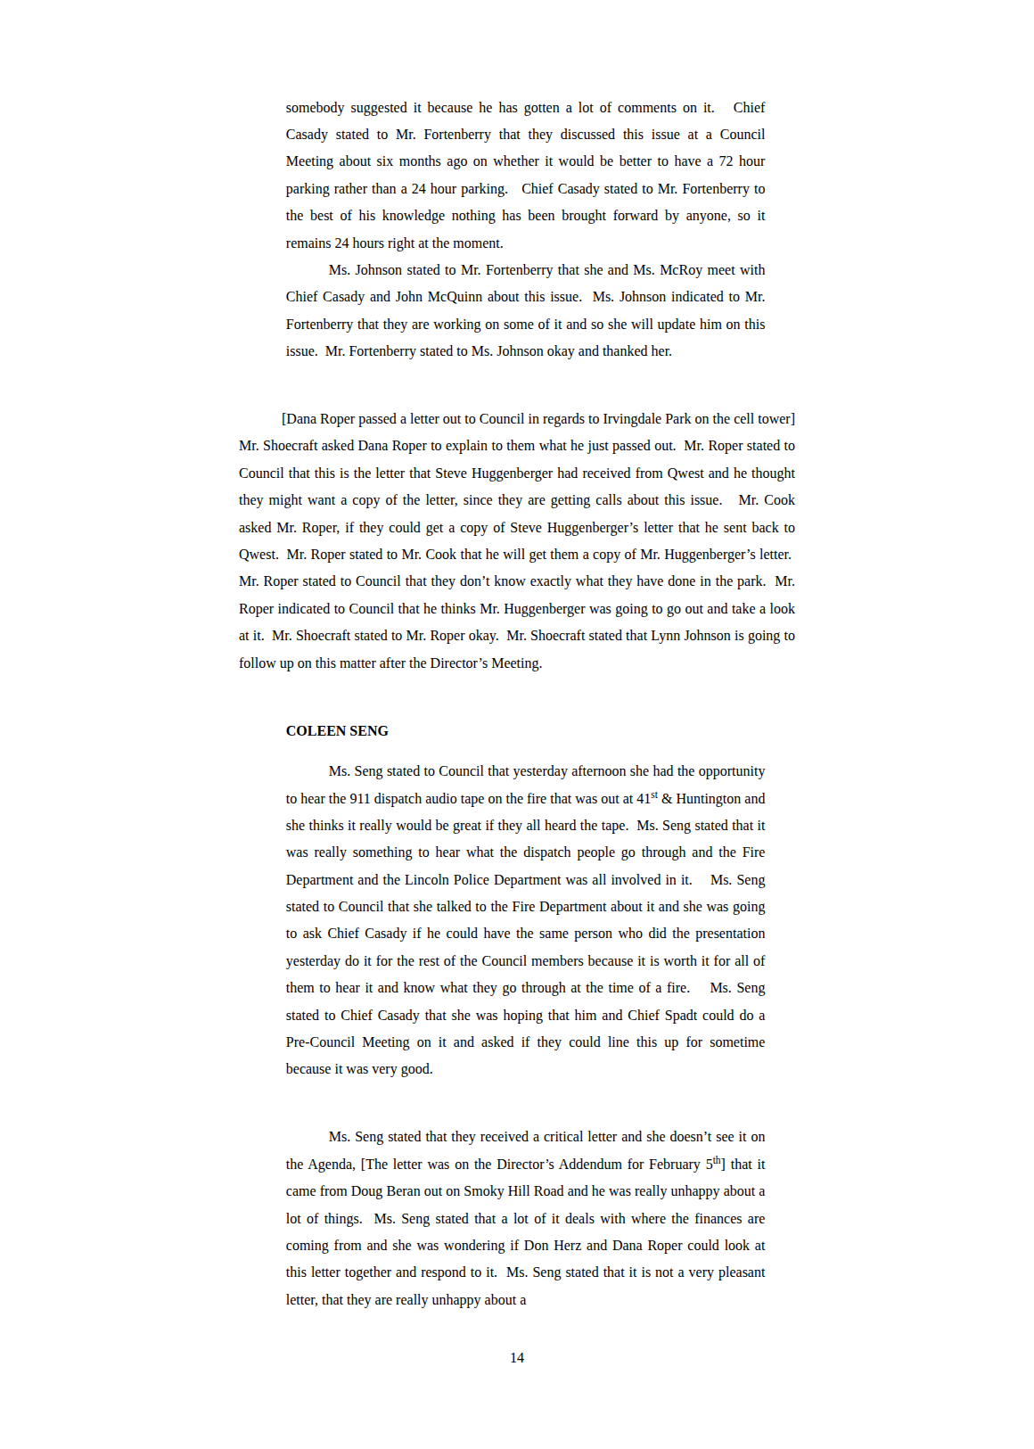somebody suggested it because he has gotten a lot of comments on it. Chief Casady stated to Mr. Fortenberry that they discussed this issue at a Council Meeting about six months ago on whether it would be better to have a 72 hour parking rather than a 24 hour parking. Chief Casady stated to Mr. Fortenberry to the best of his knowledge nothing has been brought forward by anyone, so it remains 24 hours right at the moment.
Ms. Johnson stated to Mr. Fortenberry that she and Ms. McRoy meet with Chief Casady and John McQuinn about this issue. Ms. Johnson indicated to Mr. Fortenberry that they are working on some of it and so she will update him on this issue. Mr. Fortenberry stated to Ms. Johnson okay and thanked her.
[Dana Roper passed a letter out to Council in regards to Irvingdale Park on the cell tower] Mr. Shoecraft asked Dana Roper to explain to them what he just passed out. Mr. Roper stated to Council that this is the letter that Steve Huggenberger had received from Qwest and he thought they might want a copy of the letter, since they are getting calls about this issue. Mr. Cook asked Mr. Roper, if they could get a copy of Steve Huggenberger’s letter that he sent back to Qwest. Mr. Roper stated to Mr. Cook that he will get them a copy of Mr. Huggenberger’s letter. Mr. Roper stated to Council that they don’t know exactly what they have done in the park. Mr. Roper indicated to Council that he thinks Mr. Huggenberger was going to go out and take a look at it. Mr. Shoecraft stated to Mr. Roper okay. Mr. Shoecraft stated that Lynn Johnson is going to follow up on this matter after the Director’s Meeting.
COLEEN SENG
Ms. Seng stated to Council that yesterday afternoon she had the opportunity to hear the 911 dispatch audio tape on the fire that was out at 41st & Huntington and she thinks it really would be great if they all heard the tape. Ms. Seng stated that it was really something to hear what the dispatch people go through and the Fire Department and the Lincoln Police Department was all involved in it. Ms. Seng stated to Council that she talked to the Fire Department about it and she was going to ask Chief Casady if he could have the same person who did the presentation yesterday do it for the rest of the Council members because it is worth it for all of them to hear it and know what they go through at the time of a fire. Ms. Seng stated to Chief Casady that she was hoping that him and Chief Spadt could do a Pre-Council Meeting on it and asked if they could line this up for sometime because it was very good.
Ms. Seng stated that they received a critical letter and she doesn’t see it on the Agenda, [The letter was on the Director’s Addendum for February 5th] that it came from Doug Beran out on Smoky Hill Road and he was really unhappy about a lot of things. Ms. Seng stated that a lot of it deals with where the finances are coming from and she was wondering if Don Herz and Dana Roper could look at this letter together and respond to it. Ms. Seng stated that it is not a very pleasant letter, that they are really unhappy about a
14